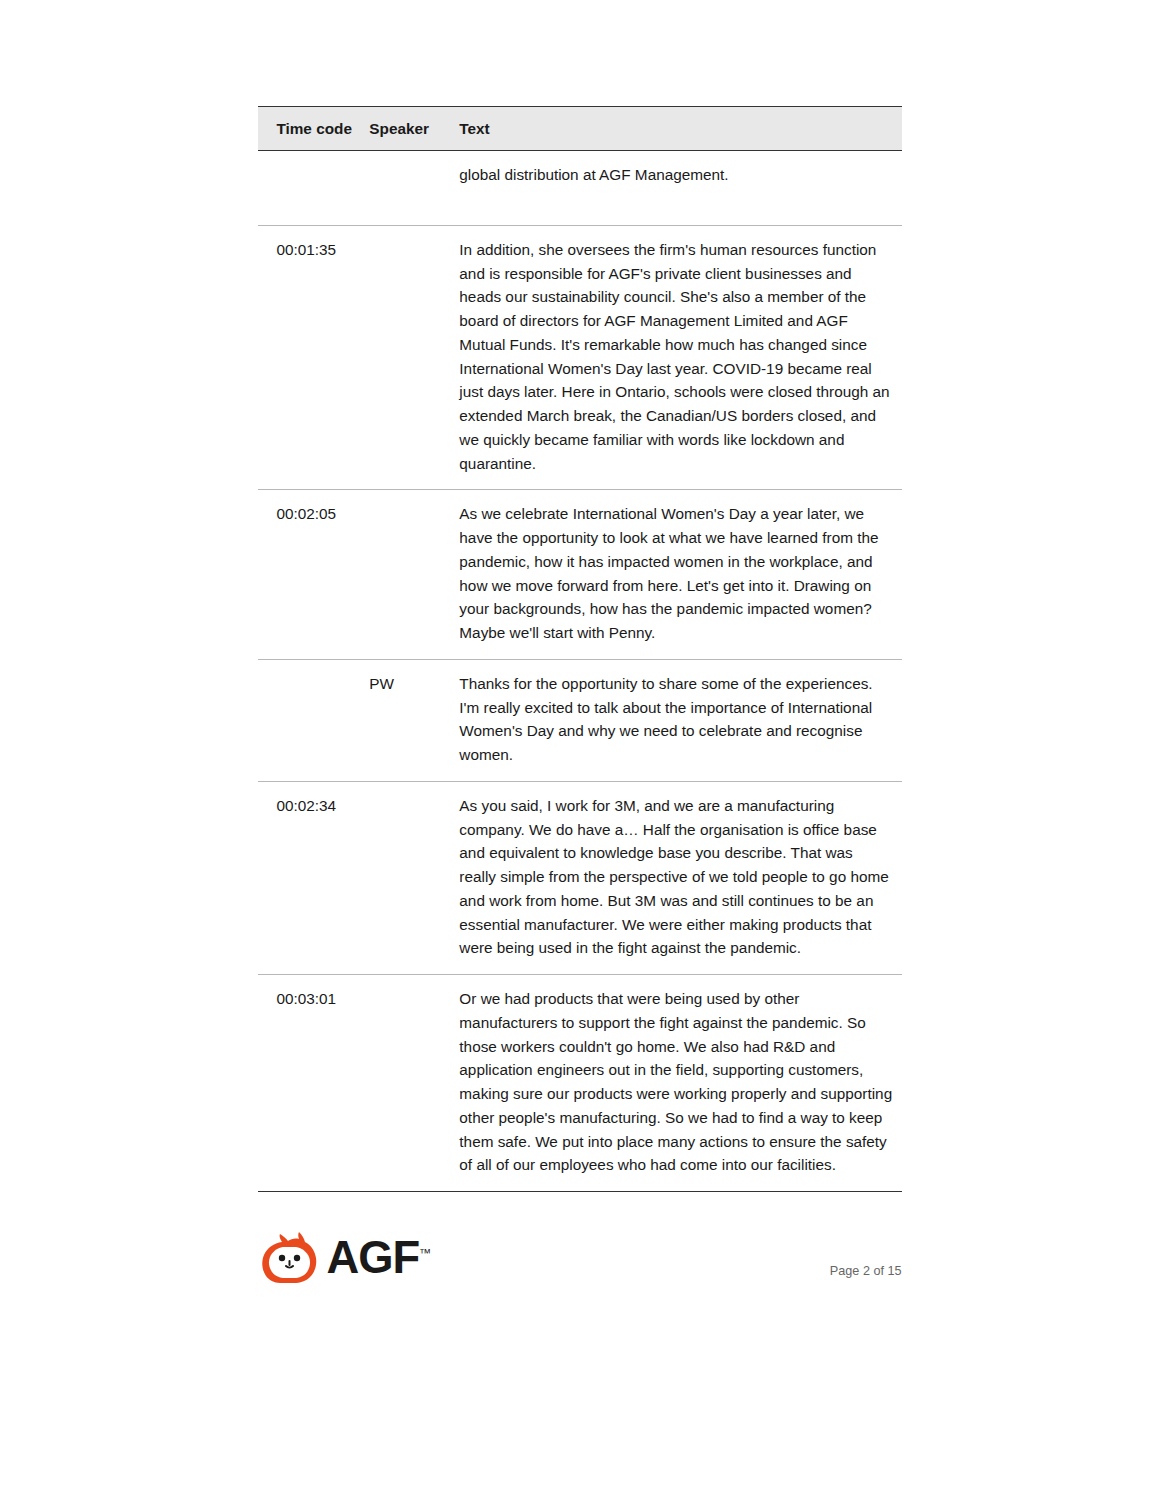| Time code | Speaker | Text |
| --- | --- | --- |
| | | global distribution at AGF Management. |
| 00:01:35 | | In addition, she oversees the firm's human resources function and is responsible for AGF's private client businesses and heads our sustainability council. She's also a member of the board of directors for AGF Management Limited and AGF Mutual Funds. It's remarkable how much has changed since International Women's Day last year. COVID-19 became real just days later. Here in Ontario, schools were closed through an extended March break, the Canadian/US borders closed, and we quickly became familiar with words like lockdown and quarantine. |
| 00:02:05 | | As we celebrate International Women's Day a year later, we have the opportunity to look at what we have learned from the pandemic, how it has impacted women in the workplace, and how we move forward from here. Let's get into it. Drawing on your backgrounds, how has the pandemic impacted women? Maybe we'll start with Penny. |
| | PW | Thanks for the opportunity to share some of the experiences. I'm really excited to talk about the importance of International Women's Day and why we need to celebrate and recognise women. |
| 00:02:34 | | As you said, I work for 3M, and we are a manufacturing company. We do have a… Half the organisation is office base and equivalent to knowledge base you describe. That was really simple from the perspective of we told people to go home and work from home. But 3M was and still continues to be an essential manufacturer. We were either making products that were being used in the fight against the pandemic. |
| 00:03:01 | | Or we had products that were being used by other manufacturers to support the fight against the pandemic. So those workers couldn't go home. We also had R&D and application engineers out in the field, supporting customers, making sure our products were working properly and supporting other people's manufacturing. So we had to find a way to keep them safe. We put into place many actions to ensure the safety of all of our employees who had come into our facilities. |
AGF™
Page 2 of 15